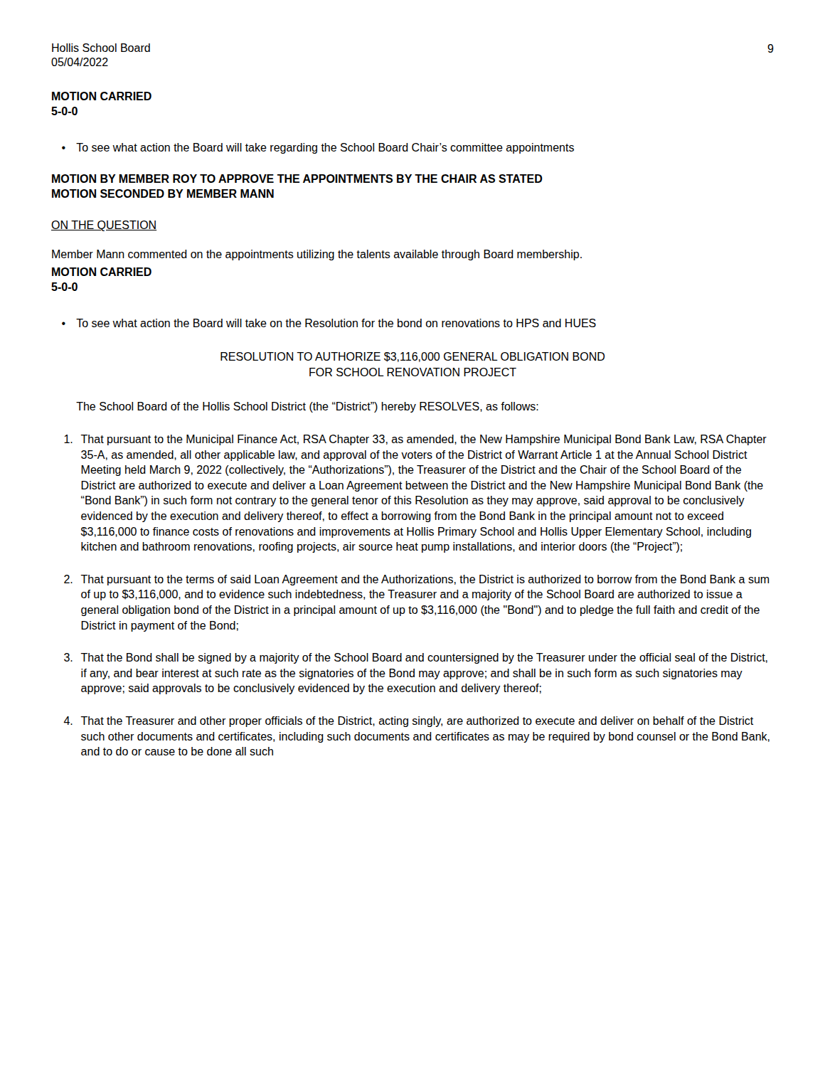Hollis School Board
05/04/2022
9
MOTION CARRIED
5-0-0
To see what action the Board will take regarding the School Board Chair’s committee appointments
MOTION BY MEMBER ROY TO APPROVE THE APPOINTMENTS BY THE CHAIR AS STATED
MOTION SECONDED BY MEMBER MANN
ON THE QUESTION
Member Mann commented on the appointments utilizing the talents available through Board membership.
MOTION CARRIED
5-0-0
To see what action the Board will take on the Resolution for the bond on renovations to HPS and HUES
RESOLUTION TO AUTHORIZE $3,116,000 GENERAL OBLIGATION BOND
FOR SCHOOL RENOVATION PROJECT
The School Board of the Hollis School District (the “District”) hereby RESOLVES, as follows:
That pursuant to the Municipal Finance Act, RSA Chapter 33, as amended, the New Hampshire Municipal Bond Bank Law, RSA Chapter 35-A, as amended, all other applicable law, and approval of the voters of the District of Warrant Article 1 at the Annual School District Meeting held March 9, 2022 (collectively, the “Authorizations”), the Treasurer of the District and the Chair of the School Board of the District are authorized to execute and deliver a Loan Agreement between the District and the New Hampshire Municipal Bond Bank (the “Bond Bank”) in such form not contrary to the general tenor of this Resolution as they may approve, said approval to be conclusively evidenced by the execution and delivery thereof, to effect a borrowing from the Bond Bank in the principal amount not to exceed $3,116,000 to finance costs of renovations and improvements at Hollis Primary School and Hollis Upper Elementary School, including kitchen and bathroom renovations, roofing projects, air source heat pump installations, and interior doors (the “Project”);
That pursuant to the terms of said Loan Agreement and the Authorizations, the District is authorized to borrow from the Bond Bank a sum of up to $3,116,000, and to evidence such indebtedness, the Treasurer and a majority of the School Board are authorized to issue a general obligation bond of the District in a principal amount of up to $3,116,000 (the "Bond") and to pledge the full faith and credit of the District in payment of the Bond;
That the Bond shall be signed by a majority of the School Board and countersigned by the Treasurer under the official seal of the District, if any, and bear interest at such rate as the signatories of the Bond may approve; and shall be in such form as such signatories may approve; said approvals to be conclusively evidenced by the execution and delivery thereof;
That the Treasurer and other proper officials of the District, acting singly, are authorized to execute and deliver on behalf of the District such other documents and certificates, including such documents and certificates as may be required by bond counsel or the Bond Bank, and to do or cause to be done all such